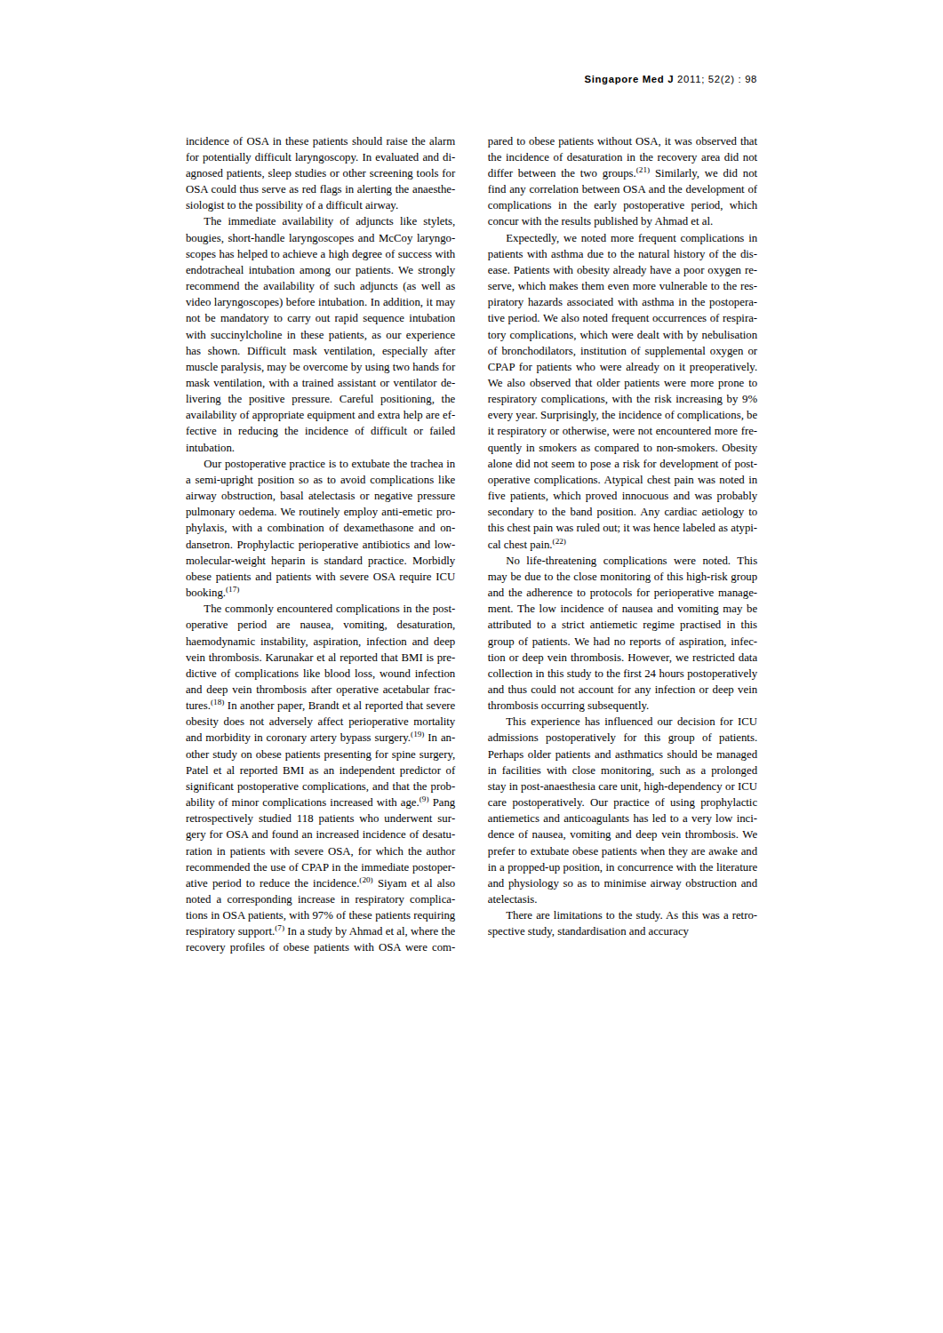Singapore Med J 2011; 52(2) : 98
incidence of OSA in these patients should raise the alarm for potentially difficult laryngoscopy. In evaluated and diagnosed patients, sleep studies or other screening tools for OSA could thus serve as red flags in alerting the anaesthesiologist to the possibility of a difficult airway.
The immediate availability of adjuncts like stylets, bougies, short-handle laryngoscopes and McCoy laryngoscopes has helped to achieve a high degree of success with endotracheal intubation among our patients. We strongly recommend the availability of such adjuncts (as well as video laryngoscopes) before intubation. In addition, it may not be mandatory to carry out rapid sequence intubation with succinylcholine in these patients, as our experience has shown. Difficult mask ventilation, especially after muscle paralysis, may be overcome by using two hands for mask ventilation, with a trained assistant or ventilator delivering the positive pressure. Careful positioning, the availability of appropriate equipment and extra help are effective in reducing the incidence of difficult or failed intubation.
Our postoperative practice is to extubate the trachea in a semi-upright position so as to avoid complications like airway obstruction, basal atelectasis or negative pressure pulmonary oedema. We routinely employ anti-emetic prophylaxis, with a combination of dexamethasone and ondansetron. Prophylactic perioperative antibiotics and low-molecular-weight heparin is standard practice. Morbidly obese patients and patients with severe OSA require ICU booking.(17)
The commonly encountered complications in the postoperative period are nausea, vomiting, desaturation, haemodynamic instability, aspiration, infection and deep vein thrombosis. Karunakar et al reported that BMI is predictive of complications like blood loss, wound infection and deep vein thrombosis after operative acetabular fractures.(18) In another paper, Brandt et al reported that severe obesity does not adversely affect perioperative mortality and morbidity in coronary artery bypass surgery.(19) In another study on obese patients presenting for spine surgery, Patel et al reported BMI as an independent predictor of significant postoperative complications, and that the probability of minor complications increased with age.(9) Pang retrospectively studied 118 patients who underwent surgery for OSA and found an increased incidence of desaturation in patients with severe OSA, for which the author recommended the use of CPAP in the immediate postoperative period to reduce the incidence.(20) Siyam et al also noted a corresponding increase in respiratory complications in OSA patients, with 97% of these patients requiring respiratory support.(7) In a study by Ahmad et al, where the recovery profiles of obese patients with OSA were compared to obese patients without OSA, it was observed that the incidence of desaturation in the recovery area did not differ between the two groups.(21) Similarly, we did not find any correlation between OSA and the development of complications in the early postoperative period, which concur with the results published by Ahmad et al.
Expectedly, we noted more frequent complications in patients with asthma due to the natural history of the disease. Patients with obesity already have a poor oxygen reserve, which makes them even more vulnerable to the respiratory hazards associated with asthma in the postoperative period. We also noted frequent occurrences of respiratory complications, which were dealt with by nebulisation of bronchodilators, institution of supplemental oxygen or CPAP for patients who were already on it preoperatively. We also observed that older patients were more prone to respiratory complications, with the risk increasing by 9% every year. Surprisingly, the incidence of complications, be it respiratory or otherwise, were not encountered more frequently in smokers as compared to non-smokers. Obesity alone did not seem to pose a risk for development of postoperative complications. Atypical chest pain was noted in five patients, which proved innocuous and was probably secondary to the band position. Any cardiac aetiology to this chest pain was ruled out; it was hence labeled as atypical chest pain.(22)
No life-threatening complications were noted. This may be due to the close monitoring of this high-risk group and the adherence to protocols for perioperative management. The low incidence of nausea and vomiting may be attributed to a strict antiemetic regime practised in this group of patients. We had no reports of aspiration, infection or deep vein thrombosis. However, we restricted data collection in this study to the first 24 hours postoperatively and thus could not account for any infection or deep vein thrombosis occurring subsequently.
This experience has influenced our decision for ICU admissions postoperatively for this group of patients. Perhaps older patients and asthmatics should be managed in facilities with close monitoring, such as a prolonged stay in post-anaesthesia care unit, high-dependency or ICU care postoperatively. Our practice of using prophylactic antiemetics and anticoagulants has led to a very low incidence of nausea, vomiting and deep vein thrombosis. We prefer to extubate obese patients when they are awake and in a propped-up position, in concurrence with the literature and physiology so as to minimise airway obstruction and atelectasis.
There are limitations to the study. As this was a retrospective study, standardisation and accuracy